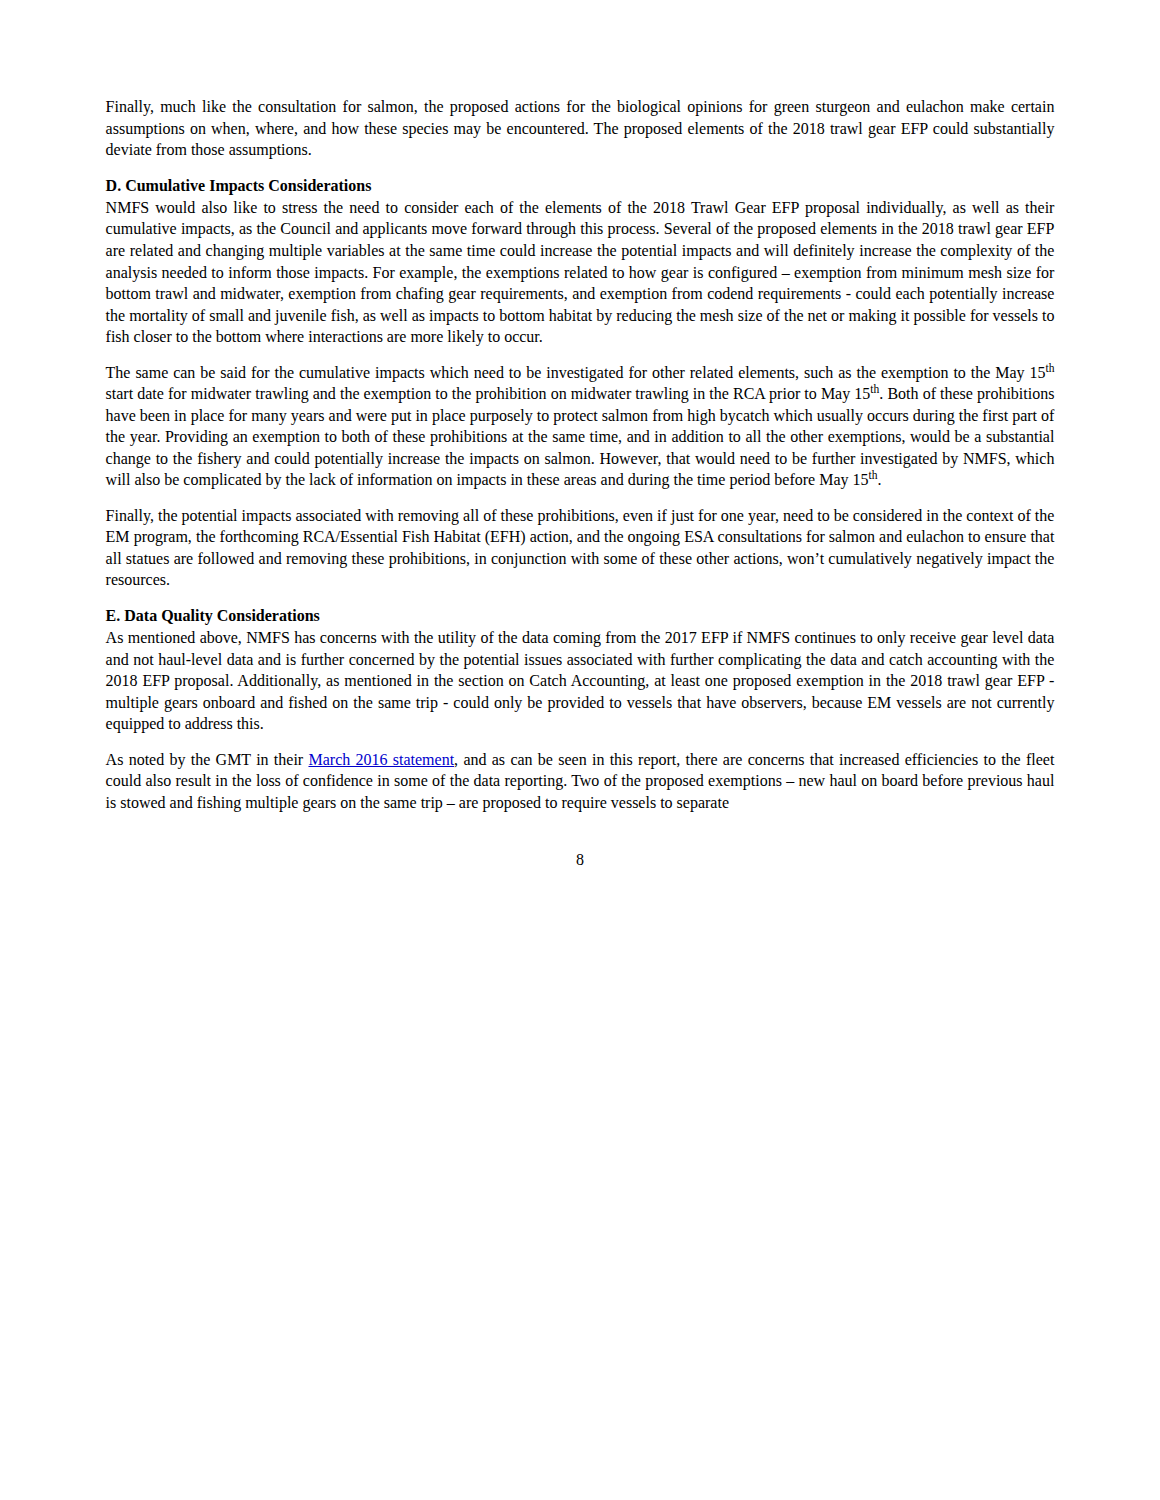Finally, much like the consultation for salmon, the proposed actions for the biological opinions for green sturgeon and eulachon make certain assumptions on when, where, and how these species may be encountered. The proposed elements of the 2018 trawl gear EFP could substantially deviate from those assumptions.
D. Cumulative Impacts Considerations
NMFS would also like to stress the need to consider each of the elements of the 2018 Trawl Gear EFP proposal individually, as well as their cumulative impacts, as the Council and applicants move forward through this process. Several of the proposed elements in the 2018 trawl gear EFP are related and changing multiple variables at the same time could increase the potential impacts and will definitely increase the complexity of the analysis needed to inform those impacts. For example, the exemptions related to how gear is configured – exemption from minimum mesh size for bottom trawl and midwater, exemption from chafing gear requirements, and exemption from codend requirements - could each potentially increase the mortality of small and juvenile fish, as well as impacts to bottom habitat by reducing the mesh size of the net or making it possible for vessels to fish closer to the bottom where interactions are more likely to occur.
The same can be said for the cumulative impacts which need to be investigated for other related elements, such as the exemption to the May 15th start date for midwater trawling and the exemption to the prohibition on midwater trawling in the RCA prior to May 15th. Both of these prohibitions have been in place for many years and were put in place purposely to protect salmon from high bycatch which usually occurs during the first part of the year. Providing an exemption to both of these prohibitions at the same time, and in addition to all the other exemptions, would be a substantial change to the fishery and could potentially increase the impacts on salmon. However, that would need to be further investigated by NMFS, which will also be complicated by the lack of information on impacts in these areas and during the time period before May 15th.
Finally, the potential impacts associated with removing all of these prohibitions, even if just for one year, need to be considered in the context of the EM program, the forthcoming RCA/Essential Fish Habitat (EFH) action, and the ongoing ESA consultations for salmon and eulachon to ensure that all statues are followed and removing these prohibitions, in conjunction with some of these other actions, won’t cumulatively negatively impact the resources.
E. Data Quality Considerations
As mentioned above, NMFS has concerns with the utility of the data coming from the 2017 EFP if NMFS continues to only receive gear level data and not haul-level data and is further concerned by the potential issues associated with further complicating the data and catch accounting with the 2018 EFP proposal. Additionally, as mentioned in the section on Catch Accounting, at least one proposed exemption in the 2018 trawl gear EFP - multiple gears onboard and fished on the same trip - could only be provided to vessels that have observers, because EM vessels are not currently equipped to address this.
As noted by the GMT in their March 2016 statement, and as can be seen in this report, there are concerns that increased efficiencies to the fleet could also result in the loss of confidence in some of the data reporting. Two of the proposed exemptions – new haul on board before previous haul is stowed and fishing multiple gears on the same trip – are proposed to require vessels to separate
8